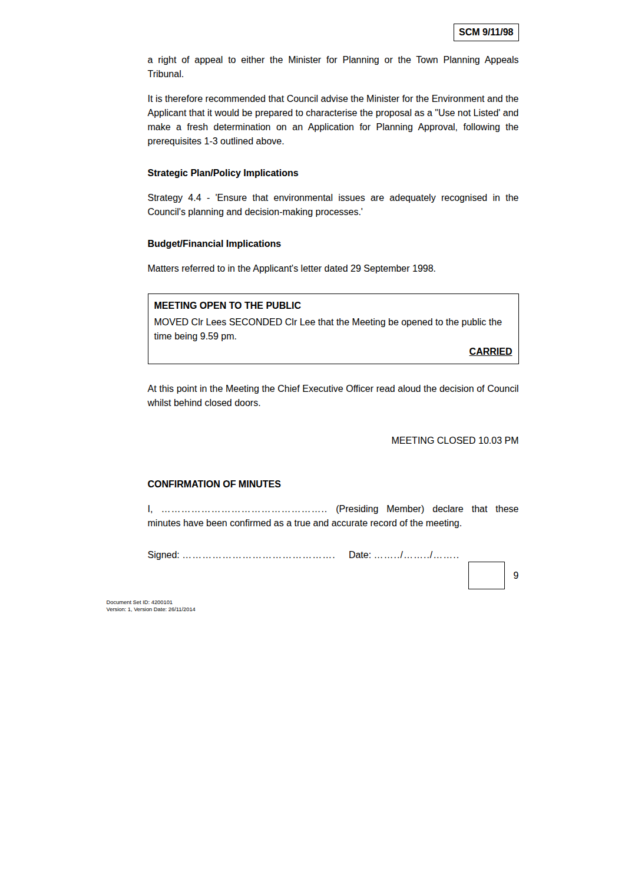SCM 9/11/98
a right of appeal to either the Minister for Planning or the Town Planning Appeals Tribunal.
It is therefore recommended that Council advise the Minister for the Environment and the Applicant that it would be prepared to characterise the proposal as a "Use not Listed' and make a fresh determination on an Application for Planning Approval, following the prerequisites 1-3 outlined above.
Strategic Plan/Policy Implications
Strategy 4.4 - 'Ensure that environmental issues are adequately recognised in the Council's planning and decision-making processes.'
Budget/Financial Implications
Matters referred to in the Applicant's letter dated 29 September 1998.
MEETING OPEN TO THE PUBLIC
MOVED Clr Lees SECONDED Clr Lee that the Meeting be opened to the public the time being 9.59 pm.
CARRIED
At this point in the Meeting the Chief Executive Officer read aloud the decision of Council whilst behind closed doors.
MEETING CLOSED 10.03 PM
CONFIRMATION OF MINUTES
I, ………………………………………….. (Presiding Member) declare that these minutes have been confirmed as a true and accurate record of the meeting.
Signed: ………………………………………. Date: ……../……../……..
9
Document Set ID: 4200101
Version: 1, Version Date: 26/11/2014